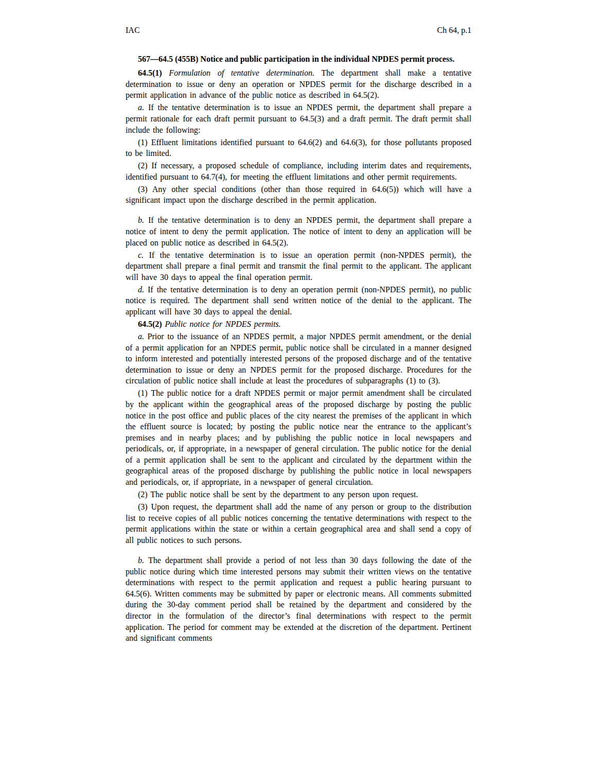IAC
Ch 64, p.1
567—64.5 (455B) Notice and public participation in the individual NPDES permit process.
64.5(1) Formulation of tentative determination. The department shall make a tentative determination to issue or deny an operation or NPDES permit for the discharge described in a permit application in advance of the public notice as described in 64.5(2).
a. If the tentative determination is to issue an NPDES permit, the department shall prepare a permit rationale for each draft permit pursuant to 64.5(3) and a draft permit. The draft permit shall include the following:
(1) Effluent limitations identified pursuant to 64.6(2) and 64.6(3), for those pollutants proposed to be limited.
(2) If necessary, a proposed schedule of compliance, including interim dates and requirements, identified pursuant to 64.7(4), for meeting the effluent limitations and other permit requirements.
(3) Any other special conditions (other than those required in 64.6(5)) which will have a significant impact upon the discharge described in the permit application.
b. If the tentative determination is to deny an NPDES permit, the department shall prepare a notice of intent to deny the permit application. The notice of intent to deny an application will be placed on public notice as described in 64.5(2).
c. If the tentative determination is to issue an operation permit (non-NPDES permit), the department shall prepare a final permit and transmit the final permit to the applicant. The applicant will have 30 days to appeal the final operation permit.
d. If the tentative determination is to deny an operation permit (non-NPDES permit), no public notice is required. The department shall send written notice of the denial to the applicant. The applicant will have 30 days to appeal the denial.
64.5(2) Public notice for NPDES permits.
a. Prior to the issuance of an NPDES permit, a major NPDES permit amendment, or the denial of a permit application for an NPDES permit, public notice shall be circulated in a manner designed to inform interested and potentially interested persons of the proposed discharge and of the tentative determination to issue or deny an NPDES permit for the proposed discharge. Procedures for the circulation of public notice shall include at least the procedures of subparagraphs (1) to (3).
(1) The public notice for a draft NPDES permit or major permit amendment shall be circulated by the applicant within the geographical areas of the proposed discharge by posting the public notice in the post office and public places of the city nearest the premises of the applicant in which the effluent source is located; by posting the public notice near the entrance to the applicant’s premises and in nearby places; and by publishing the public notice in local newspapers and periodicals, or, if appropriate, in a newspaper of general circulation. The public notice for the denial of a permit application shall be sent to the applicant and circulated by the department within the geographical areas of the proposed discharge by publishing the public notice in local newspapers and periodicals, or, if appropriate, in a newspaper of general circulation.
(2) The public notice shall be sent by the department to any person upon request.
(3) Upon request, the department shall add the name of any person or group to the distribution list to receive copies of all public notices concerning the tentative determinations with respect to the permit applications within the state or within a certain geographical area and shall send a copy of all public notices to such persons.
b. The department shall provide a period of not less than 30 days following the date of the public notice during which time interested persons may submit their written views on the tentative determinations with respect to the permit application and request a public hearing pursuant to 64.5(6). Written comments may be submitted by paper or electronic means. All comments submitted during the 30-day comment period shall be retained by the department and considered by the director in the formulation of the director’s final determinations with respect to the permit application. The period for comment may be extended at the discretion of the department. Pertinent and significant comments